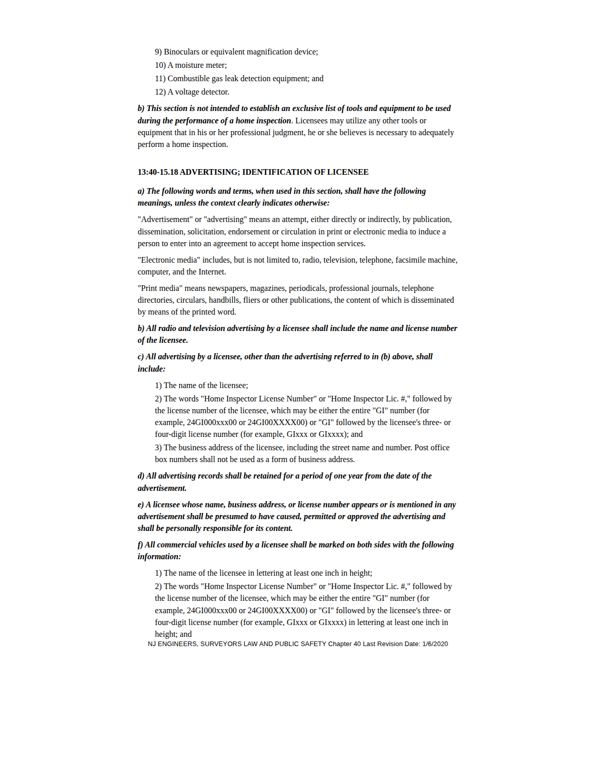9) Binoculars or equivalent magnification device;
10) A moisture meter;
11) Combustible gas leak detection equipment; and
12) A voltage detector.
b) This section is not intended to establish an exclusive list of tools and equipment to be used during the performance of a home inspection. Licensees may utilize any other tools or equipment that in his or her professional judgment, he or she believes is necessary to adequately perform a home inspection.
13:40-15.18 ADVERTISING; IDENTIFICATION OF LICENSEE
a) The following words and terms, when used in this section, shall have the following meanings, unless the context clearly indicates otherwise:
"Advertisement" or "advertising" means an attempt, either directly or indirectly, by publication, dissemination, solicitation, endorsement or circulation in print or electronic media to induce a person to enter into an agreement to accept home inspection services.
"Electronic media" includes, but is not limited to, radio, television, telephone, facsimile machine, computer, and the Internet.
"Print media" means newspapers, magazines, periodicals, professional journals, telephone directories, circulars, handbills, fliers or other publications, the content of which is disseminated by means of the printed word.
b) All radio and television advertising by a licensee shall include the name and license number of the licensee.
c) All advertising by a licensee, other than the advertising referred to in (b) above, shall include:
1) The name of the licensee;
2) The words "Home Inspector License Number" or "Home Inspector Lic. #," followed by the license number of the licensee, which may be either the entire "GI" number (for example, 24GI000xxx00 or 24GI00XXXX00) or "GI" followed by the licensee's three- or four-digit license number (for example, GIxxx or GIxxxx); and
3) The business address of the licensee, including the street name and number. Post office box numbers shall not be used as a form of business address.
d) All advertising records shall be retained for a period of one year from the date of the advertisement.
e) A licensee whose name, business address, or license number appears or is mentioned in any advertisement shall be presumed to have caused, permitted or approved the advertising and shall be personally responsible for its content.
f) All commercial vehicles used by a licensee shall be marked on both sides with the following information:
1) The name of the licensee in lettering at least one inch in height;
2) The words "Home Inspector License Number" or "Home Inspector Lic. #," followed by the license number of the licensee, which may be either the entire "GI" number (for example, 24GI000xxx00 or 24GI00XXXX00) or "GI" followed by the licensee's three- or four-digit license number (for example, GIxxx or GIxxxx) in lettering at least one inch in height; and
NJ ENGINEERS, SURVEYORS LAW AND PUBLIC SAFETY Chapter 40 Last Revision Date: 1/6/2020